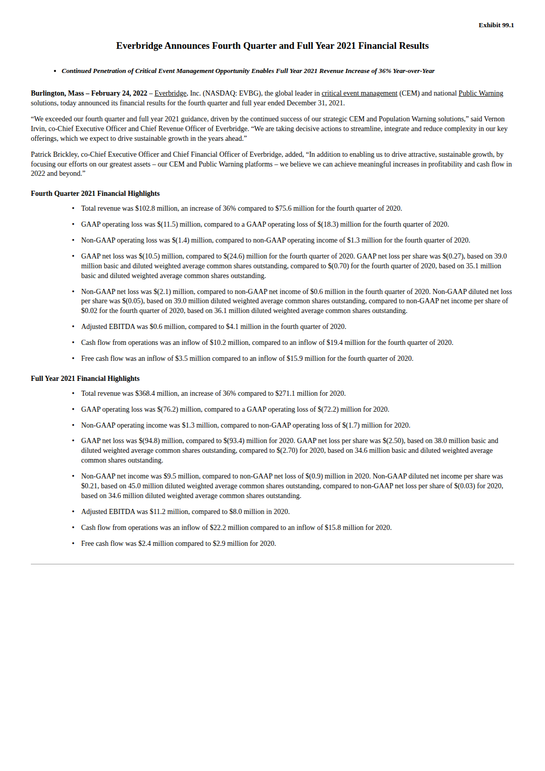Exhibit 99.1
Everbridge Announces Fourth Quarter and Full Year 2021 Financial Results
Continued Penetration of Critical Event Management Opportunity Enables Full Year 2021 Revenue Increase of 36% Year-over-Year
Burlington, Mass – February 24, 2022 – Everbridge, Inc. (NASDAQ: EVBG), the global leader in critical event management (CEM) and national Public Warning solutions, today announced its financial results for the fourth quarter and full year ended December 31, 2021.
“We exceeded our fourth quarter and full year 2021 guidance, driven by the continued success of our strategic CEM and Population Warning solutions,” said Vernon Irvin, co-Chief Executive Officer and Chief Revenue Officer of Everbridge. “We are taking decisive actions to streamline, integrate and reduce complexity in our key offerings, which we expect to drive sustainable growth in the years ahead.”
Patrick Brickley, co-Chief Executive Officer and Chief Financial Officer of Everbridge, added, “In addition to enabling us to drive attractive, sustainable growth, by focusing our efforts on our greatest assets – our CEM and Public Warning platforms – we believe we can achieve meaningful increases in profitability and cash flow in 2022 and beyond.”
Fourth Quarter 2021 Financial Highlights
Total revenue was $102.8 million, an increase of 36% compared to $75.6 million for the fourth quarter of 2020.
GAAP operating loss was $(11.5) million, compared to a GAAP operating loss of $(18.3) million for the fourth quarter of 2020.
Non-GAAP operating loss was $(1.4) million, compared to non-GAAP operating income of $1.3 million for the fourth quarter of 2020.
GAAP net loss was $(10.5) million, compared to $(24.6) million for the fourth quarter of 2020. GAAP net loss per share was $(0.27), based on 39.0 million basic and diluted weighted average common shares outstanding, compared to $(0.70) for the fourth quarter of 2020, based on 35.1 million basic and diluted weighted average common shares outstanding.
Non-GAAP net loss was $(2.1) million, compared to non-GAAP net income of $0.6 million in the fourth quarter of 2020. Non-GAAP diluted net loss per share was $(0.05), based on 39.0 million diluted weighted average common shares outstanding, compared to non-GAAP net income per share of $0.02 for the fourth quarter of 2020, based on 36.1 million diluted weighted average common shares outstanding.
Adjusted EBITDA was $0.6 million, compared to $4.1 million in the fourth quarter of 2020.
Cash flow from operations was an inflow of $10.2 million, compared to an inflow of $19.4 million for the fourth quarter of 2020.
Free cash flow was an inflow of $3.5 million compared to an inflow of $15.9 million for the fourth quarter of 2020.
Full Year 2021 Financial Highlights
Total revenue was $368.4 million, an increase of 36% compared to $271.1 million for 2020.
GAAP operating loss was $(76.2) million, compared to a GAAP operating loss of $(72.2) million for 2020.
Non-GAAP operating income was $1.3 million, compared to non-GAAP operating loss of $(1.7) million for 2020.
GAAP net loss was $(94.8) million, compared to $(93.4) million for 2020. GAAP net loss per share was $(2.50), based on 38.0 million basic and diluted weighted average common shares outstanding, compared to $(2.70) for 2020, based on 34.6 million basic and diluted weighted average common shares outstanding.
Non-GAAP net income was $9.5 million, compared to non-GAAP net loss of $(0.9) million in 2020. Non-GAAP diluted net income per share was $0.21, based on 45.0 million diluted weighted average common shares outstanding, compared to non-GAAP net loss per share of $(0.03) for 2020, based on 34.6 million diluted weighted average common shares outstanding.
Adjusted EBITDA was $11.2 million, compared to $8.0 million in 2020.
Cash flow from operations was an inflow of $22.2 million compared to an inflow of $15.8 million for 2020.
Free cash flow was $2.4 million compared to $2.9 million for 2020.